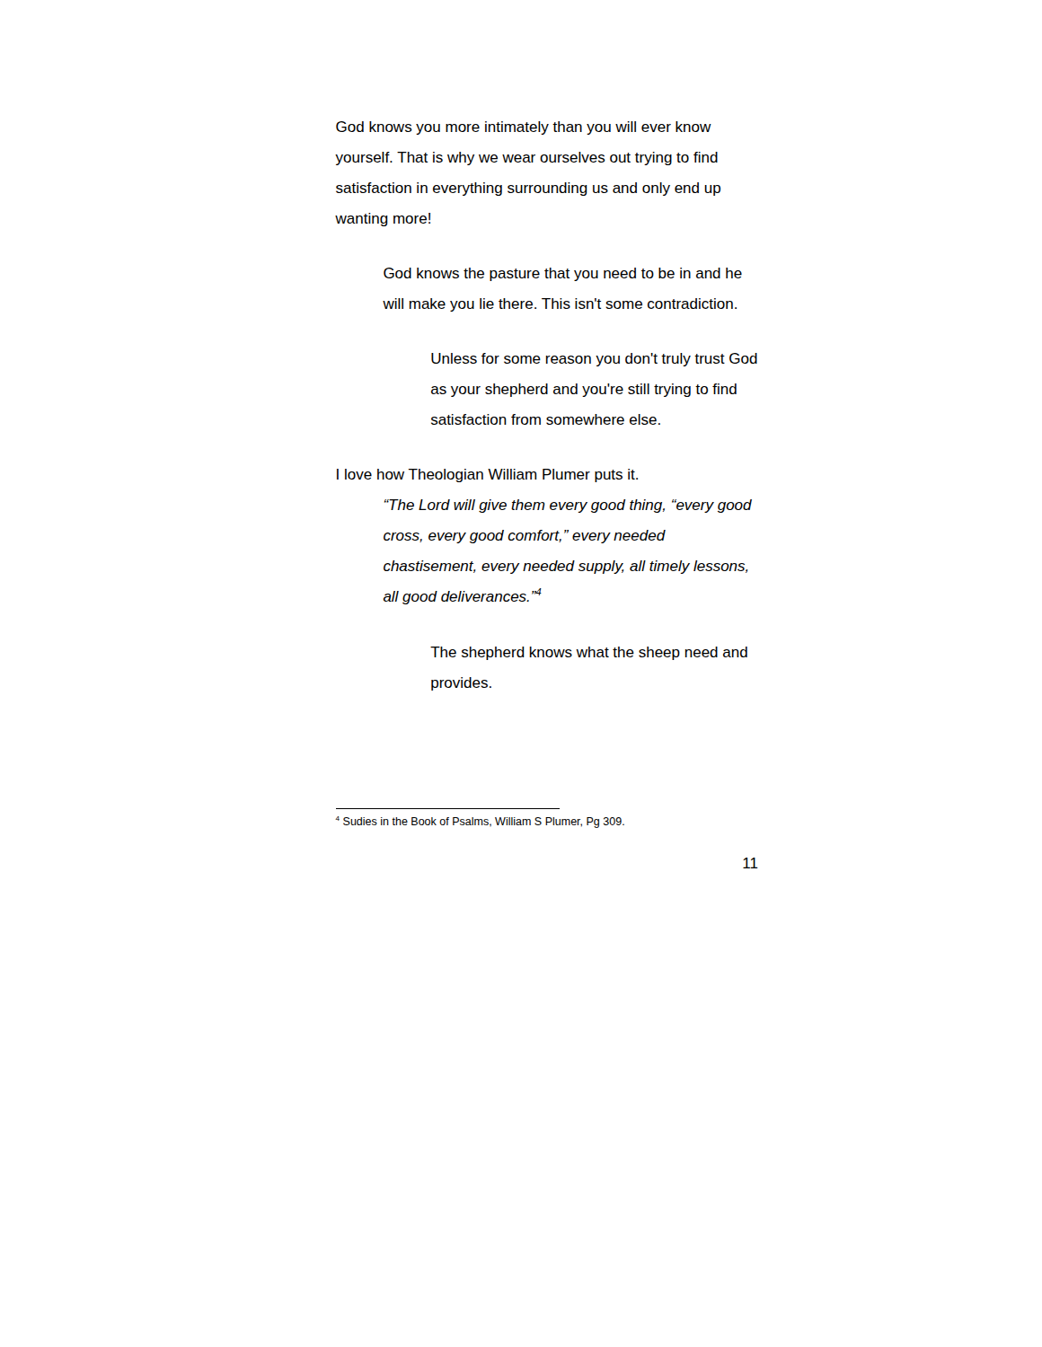God knows you more intimately than you will ever know yourself. That is why we wear ourselves out trying to find satisfaction in everything surrounding us and only end up wanting more!
God knows the pasture that you need to be in and he will make you lie there. This isn't some contradiction.
Unless for some reason you don't truly trust God as your shepherd and you're still trying to find satisfaction from somewhere else.
I love how Theologian William Plumer puts it.
“The Lord will give them every good thing, “every good cross, every good comfort,” every needed chastisement, every needed supply, all timely lessons, all good deliverances.”4
The shepherd knows what the sheep need and provides.
4 Sudies in the Book of Psalms, William S Plumer, Pg 309.
11